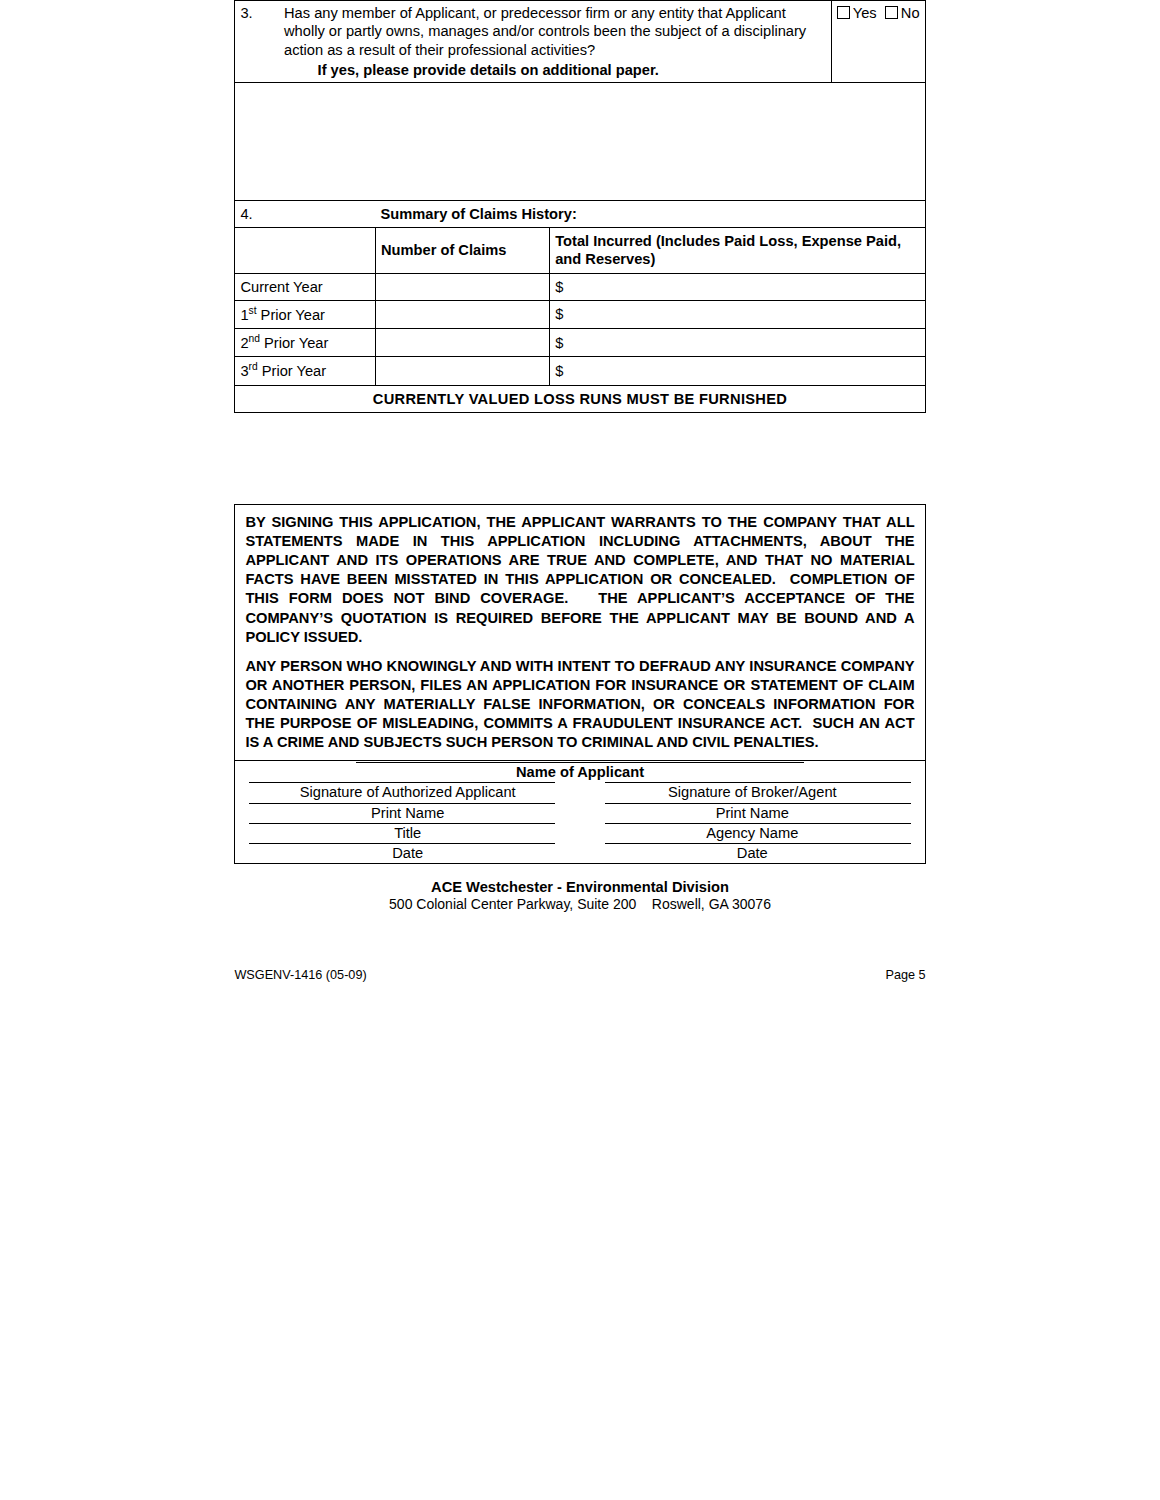| 3. | Has any member of Applicant, or predecessor firm or any entity that Applicant wholly or partly owns, manages and/or controls been the subject of a disciplinary action as a result of their professional activities? If yes, please provide details on additional paper. | Yes No |
| 4. | Summary of Claims History: |
| | Number of Claims | Total Incurred (Includes Paid Loss, Expense Paid, and Reserves) |
| Current Year | | $ |
| 1 st Prior Year | | $ |
| 2 nd Prior Year | | $ |
| 3 rd Prior Year | | $ |
| CURRENTLY VALUED LOSS RUNS MUST BE FURNISHED |
BY SIGNING THIS APPLICATION, THE APPLICANT WARRANTS TO THE COMPANY THAT ALL STATEMENTS MADE IN THIS APPLICATION INCLUDING ATTACHMENTS, ABOUT THE APPLICANT AND ITS OPERATIONS ARE TRUE AND COMPLETE, AND THAT NO MATERIAL FACTS HAVE BEEN MISSTATED IN THIS APPLICATION OR CONCEALED. COMPLETION OF THIS FORM DOES NOT BIND COVERAGE. THE APPLICANT’S ACCEPTANCE OF THE COMPANY’S QUOTATION IS REQUIRED BEFORE THE APPLICANT MAY BE BOUND AND A POLICY ISSUED.
ANY PERSON WHO KNOWINGLY AND WITH INTENT TO DEFRAUD ANY INSURANCE COMPANY OR ANOTHER PERSON, FILES AN APPLICATION FOR INSURANCE OR STATEMENT OF CLAIM CONTAINING ANY MATERIALLY FALSE INFORMATION, OR CONCEALS INFORMATION FOR THE PURPOSE OF MISLEADING, COMMITS A FRAUDULENT INSURANCE ACT. SUCH AN ACT IS A CRIME AND SUBJECTS SUCH PERSON TO CRIMINAL AND CIVIL PENALTIES.
| Name of Applicant |
| Signature of Authorized Applicant | Signature of Broker/Agent |
| Print Name | Print Name |
| Title | Agency Name |
| Date | Date |
ACE Westchester - Environmental Division
500 Colonial Center Parkway, Suite 200 Roswell, GA 30076
WSGENV-1416 (05-09) Page 5